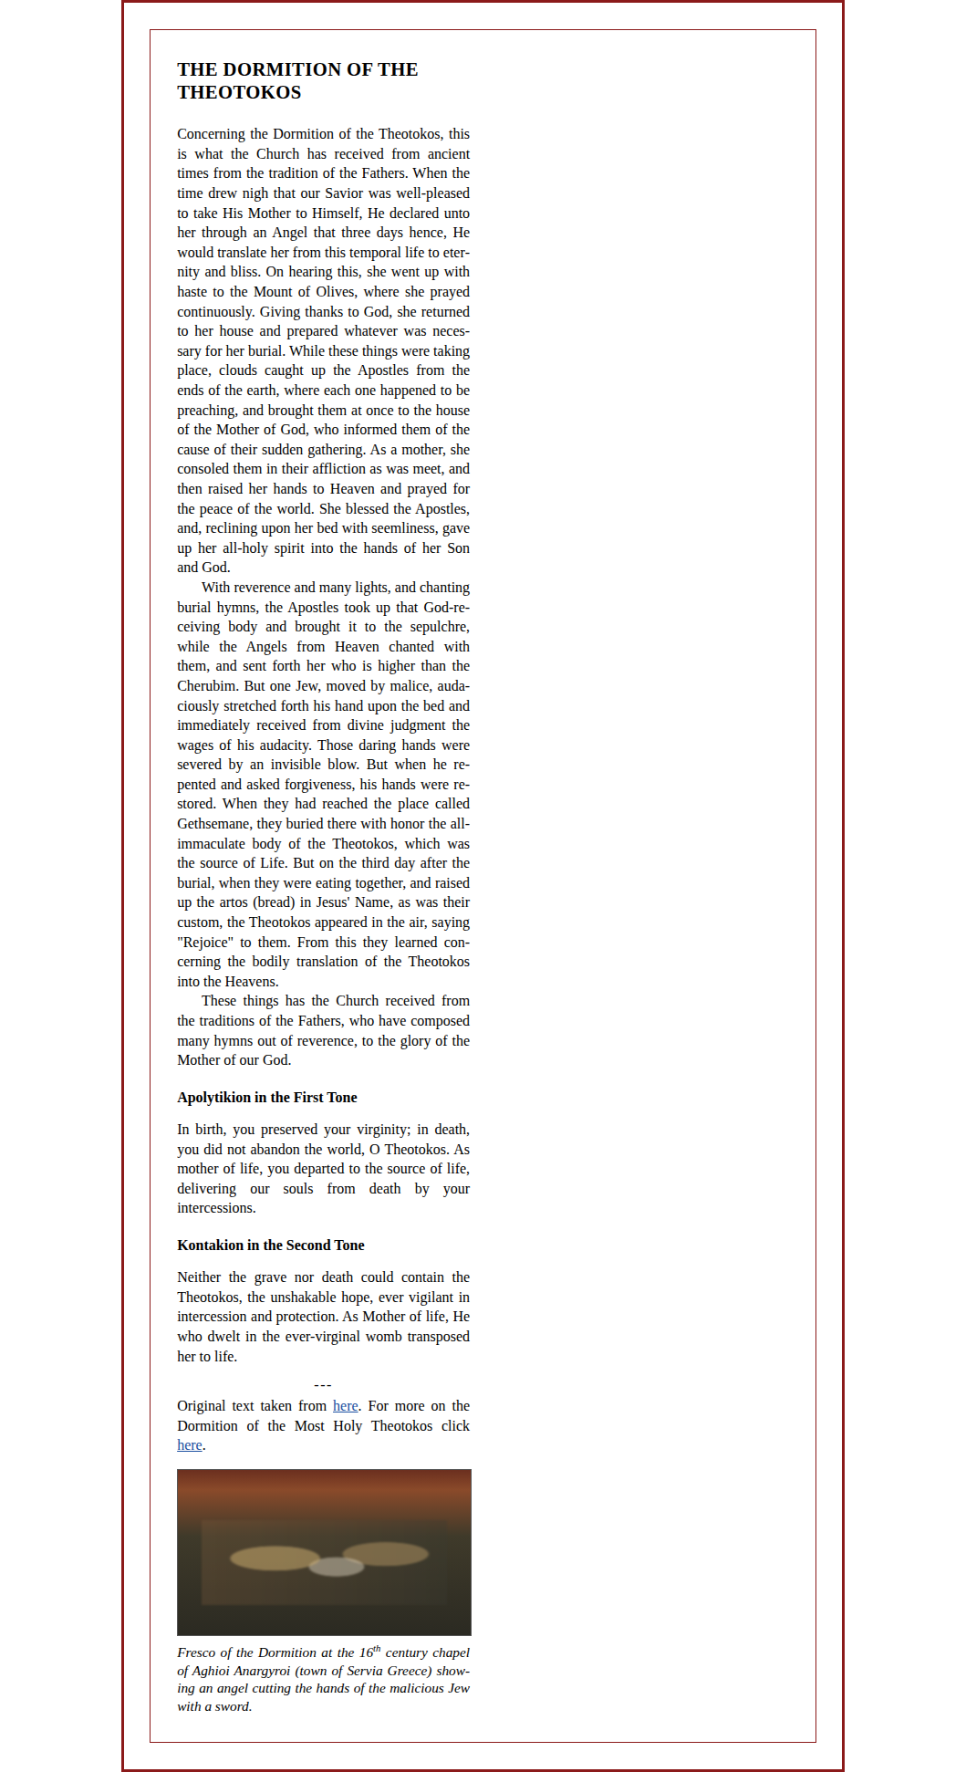The Dormition of the Theotokos
Concerning the Dormition of the Theotokos, this is what the Church has received from ancient times from the tradition of the Fathers. When the time drew nigh that our Savior was well-pleased to take His Mother to Himself, He declared unto her through an Angel that three days hence, He would translate her from this temporal life to eternity and bliss. On hearing this, she went up with haste to the Mount of Olives, where she prayed continuously. Giving thanks to God, she returned to her house and prepared whatever was necessary for her burial. While these things were taking place, clouds caught up the Apostles from the ends of the earth, where each one happened to be preaching, and brought them at once to the house of the Mother of God, who informed them of the cause of their sudden gathering. As a mother, she consoled them in their affliction as was meet, and then raised her hands to Heaven and prayed for the peace of the world. She blessed the Apostles, and, reclining upon her bed with seemliness, gave up her all-holy spirit into the hands of her Son and God.
With reverence and many lights, and chanting burial hymns, the Apostles took up that God-receiving body and brought it to the sepulchre, while the Angels from Heaven chanted with them, and sent forth her who is higher than the Cherubim. But one Jew, moved by malice, audaciously stretched forth his hand upon the bed and immediately received from divine judgment the wages of his audacity. Those daring hands were severed by an invisible blow. But when he repented and asked forgiveness, his hands were restored. When they had reached the place called Gethsemane, they buried there with honor the all-immaculate body of the Theotokos, which was the source of Life. But on the third day after the burial, when they were eating together, and raised up the artos (bread) in Jesus' Name, as was their custom, the Theotokos appeared in the air, saying "Rejoice" to them. From this they learned concerning the bodily translation of the Theotokos into the Heavens.
These things has the Church received from the traditions of the Fathers, who have composed many hymns out of reverence, to the glory of the Mother of our God.
Apolytikion in the First Tone
In birth, you preserved your virginity; in death, you did not abandon the world, O Theotokos. As mother of life, you departed to the source of life, delivering our souls from death by your intercessions.
Kontakion in the Second Tone
Neither the grave nor death could contain the Theotokos, the unshakable hope, ever vigilant in intercession and protection. As Mother of life, He who dwelt in the ever-virginal womb transposed her to life.
---
Original text taken from here. For more on the Dormition of the Most Holy Theotokos click here.
Fresco of the Dormition at the 16th century chapel of Aghioi Anargyroi (town of Servia Greece) showing an angel cutting the hands of the malicious Jew with a sword.